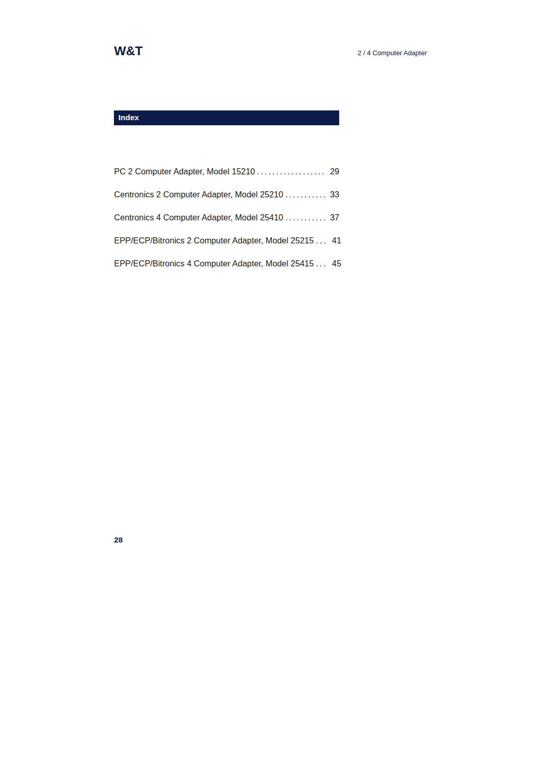W&T
2 / 4 Computer Adapter
Index
PC 2 Computer Adapter, Model 15210 ................................ 29
Centronics 2 Computer Adapter, Model 25210 ..................... 33
Centronics 4 Computer Adapter, Model 25410 ..................... 37
EPP/ECP/Bitronics 2 Computer Adapter, Model 25215 ........... 41
EPP/ECP/Bitronics 4 Computer Adapter, Model 25415 ........... 45
28